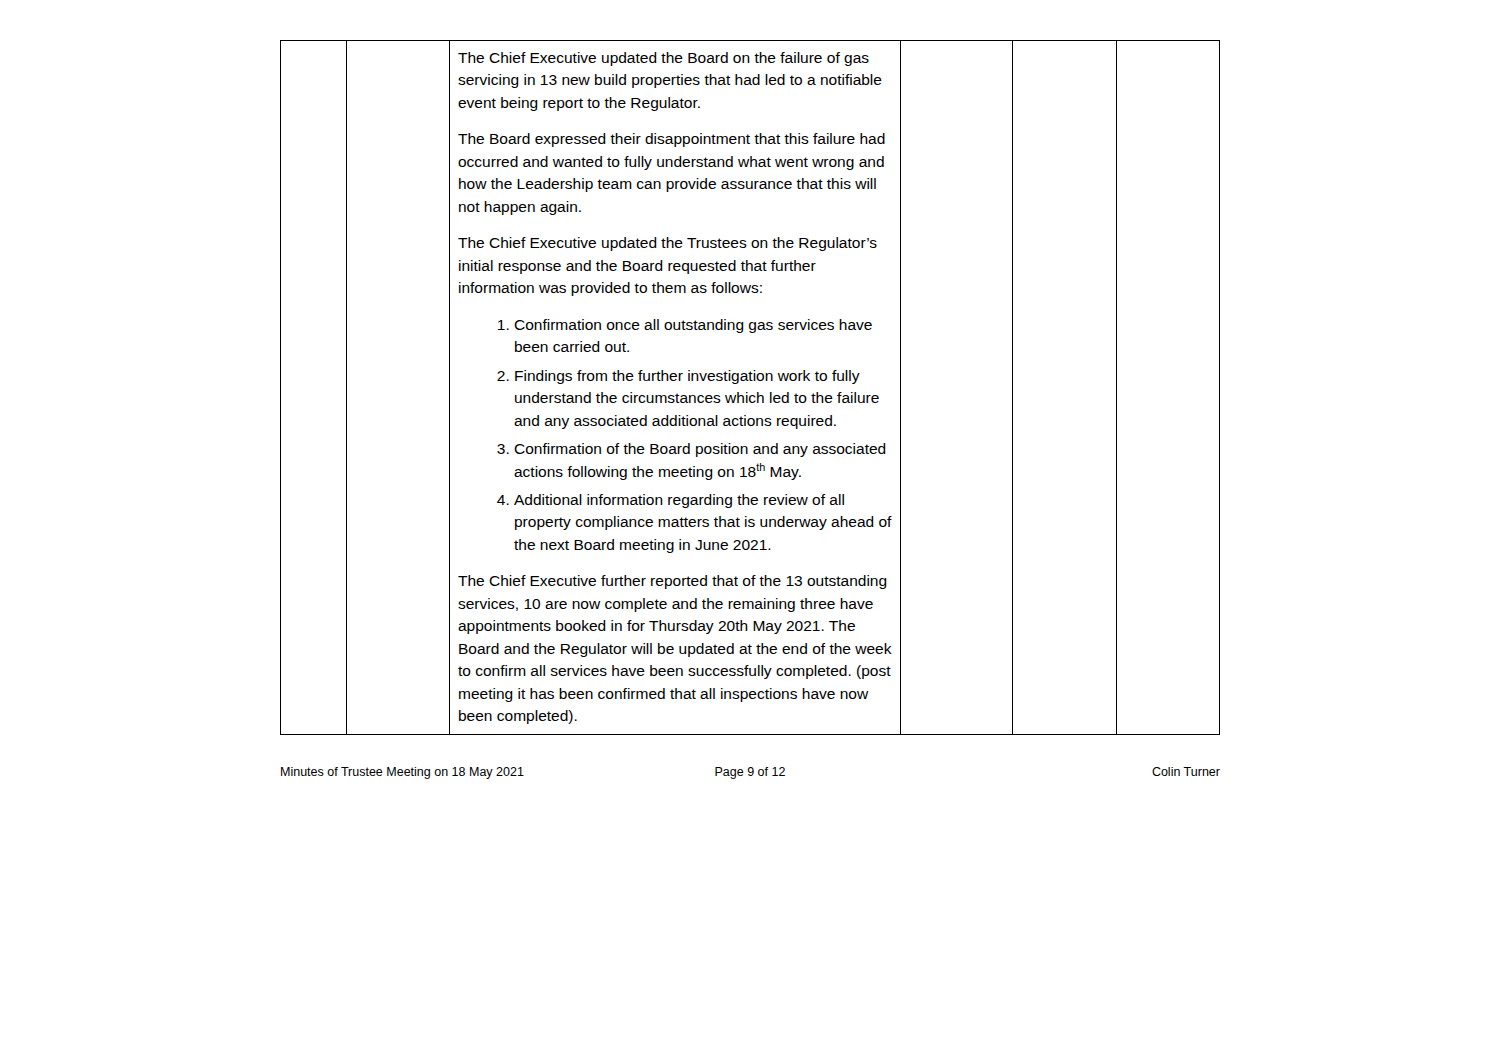| | | The Chief Executive updated the Board on the failure of gas servicing in 13 new build properties that had led to a notifiable event being report to the Regulator. The Board expressed their disappointment that this failure had occurred and wanted to fully understand what went wrong and how the Leadership team can provide assurance that this will not happen again. The Chief Executive updated the Trustees on the Regulator’s initial response and the Board requested that further information was provided to them as follows: Confirmation once all outstanding gas services have been carried out. Findings from the further investigation work to fully understand the circumstances which led to the failure and any associated additional actions required. Confirmation of the Board position and any associated actions following the meeting on 18 th May. Additional information regarding the review of all property compliance matters that is underway ahead of the next Board meeting in June 2021. The Chief Executive further reported that of the 13 outstanding services, 10 are now complete and the remaining three have appointments booked in for Thursday 20th May 2021. The Board and the Regulator will be updated at the end of the week to confirm all services have been successfully completed. (post meeting it has been confirmed that all inspections have now been completed). | | | |
Minutes of Trustee Meeting on 18 May 2021
Page 9 of 12
Colin Turner